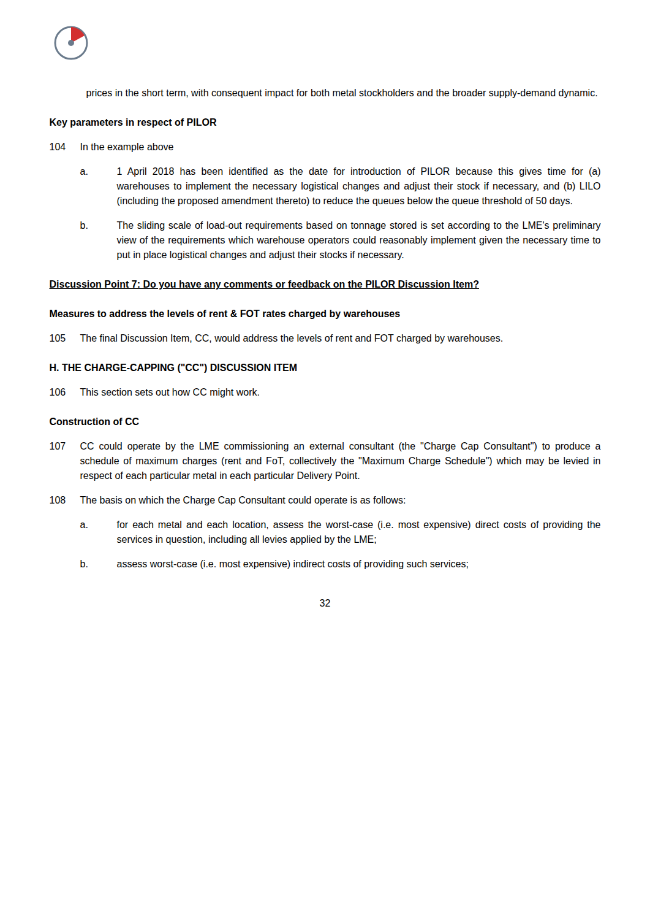prices in the short term, with consequent impact for both metal stockholders and the broader supply-demand dynamic.
Key parameters in respect of PILOR
104
In the example above
a.
1 April 2018 has been identified as the date for introduction of PILOR because this gives time for (a) warehouses to implement the necessary logistical changes and adjust their stock if necessary, and (b) LILO (including the proposed amendment thereto) to reduce the queues below the queue threshold of 50 days.
b.
The sliding scale of load-out requirements based on tonnage stored is set according to the LME's preliminary view of the requirements which warehouse operators could reasonably implement given the necessary time to put in place logistical changes and adjust their stocks if necessary.
Discussion Point 7: Do you have any comments or feedback on the PILOR Discussion Item?
Measures to address the levels of rent & FOT rates charged by warehouses
105
The final Discussion Item, CC, would address the levels of rent and FOT charged by warehouses.
H. THE CHARGE-CAPPING ("CC") DISCUSSION ITEM
106
This section sets out how CC might work.
Construction of CC
107
CC could operate by the LME commissioning an external consultant (the "Charge Cap Consultant") to produce a schedule of maximum charges (rent and FoT, collectively the "Maximum Charge Schedule") which may be levied in respect of each particular metal in each particular Delivery Point.
108
The basis on which the Charge Cap Consultant could operate is as follows:
a.
for each metal and each location, assess the worst-case (i.e. most expensive) direct costs of providing the services in question, including all levies applied by the LME;
b.
assess worst-case (i.e. most expensive) indirect costs of providing such services;
32